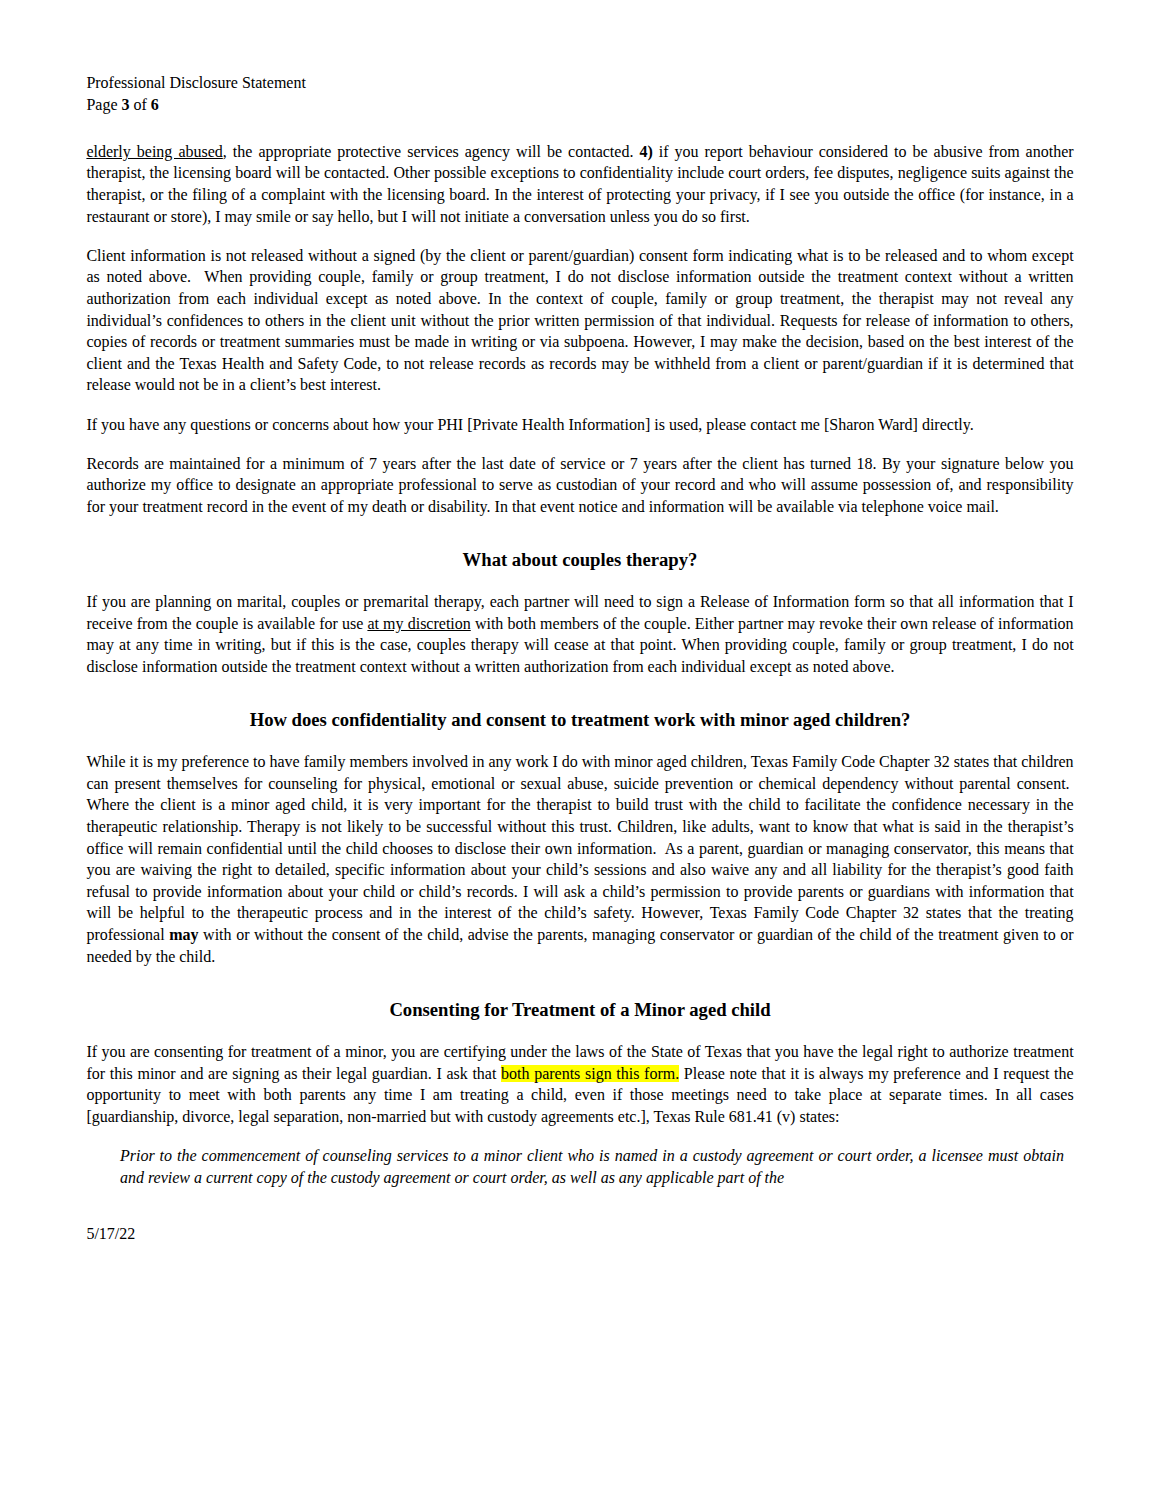Professional Disclosure Statement
Page 3 of 6
elderly being abused, the appropriate protective services agency will be contacted. 4) if you report behaviour considered to be abusive from another therapist, the licensing board will be contacted. Other possible exceptions to confidentiality include court orders, fee disputes, negligence suits against the therapist, or the filing of a complaint with the licensing board. In the interest of protecting your privacy, if I see you outside the office (for instance, in a restaurant or store), I may smile or say hello, but I will not initiate a conversation unless you do so first.
Client information is not released without a signed (by the client or parent/guardian) consent form indicating what is to be released and to whom except as noted above. When providing couple, family or group treatment, I do not disclose information outside the treatment context without a written authorization from each individual except as noted above. In the context of couple, family or group treatment, the therapist may not reveal any individual’s confidences to others in the client unit without the prior written permission of that individual. Requests for release of information to others, copies of records or treatment summaries must be made in writing or via subpoena. However, I may make the decision, based on the best interest of the client and the Texas Health and Safety Code, to not release records as records may be withheld from a client or parent/guardian if it is determined that release would not be in a client’s best interest.
If you have any questions or concerns about how your PHI [Private Health Information] is used, please contact me [Sharon Ward] directly.
Records are maintained for a minimum of 7 years after the last date of service or 7 years after the client has turned 18. By your signature below you authorize my office to designate an appropriate professional to serve as custodian of your record and who will assume possession of, and responsibility for your treatment record in the event of my death or disability. In that event notice and information will be available via telephone voice mail.
What about couples therapy?
If you are planning on marital, couples or premarital therapy, each partner will need to sign a Release of Information form so that all information that I receive from the couple is available for use at my discretion with both members of the couple. Either partner may revoke their own release of information may at any time in writing, but if this is the case, couples therapy will cease at that point. When providing couple, family or group treatment, I do not disclose information outside the treatment context without a written authorization from each individual except as noted above.
How does confidentiality and consent to treatment work with minor aged children?
While it is my preference to have family members involved in any work I do with minor aged children, Texas Family Code Chapter 32 states that children can present themselves for counseling for physical, emotional or sexual abuse, suicide prevention or chemical dependency without parental consent. Where the client is a minor aged child, it is very important for the therapist to build trust with the child to facilitate the confidence necessary in the therapeutic relationship. Therapy is not likely to be successful without this trust. Children, like adults, want to know that what is said in the therapist’s office will remain confidential until the child chooses to disclose their own information. As a parent, guardian or managing conservator, this means that you are waiving the right to detailed, specific information about your child’s sessions and also waive any and all liability for the therapist’s good faith refusal to provide information about your child or child’s records. I will ask a child’s permission to provide parents or guardians with information that will be helpful to the therapeutic process and in the interest of the child’s safety. However, Texas Family Code Chapter 32 states that the treating professional may with or without the consent of the child, advise the parents, managing conservator or guardian of the child of the treatment given to or needed by the child.
Consenting for Treatment of a Minor aged child
If you are consenting for treatment of a minor, you are certifying under the laws of the State of Texas that you have the legal right to authorize treatment for this minor and are signing as their legal guardian. I ask that both parents sign this form. Please note that it is always my preference and I request the opportunity to meet with both parents any time I am treating a child, even if those meetings need to take place at separate times. In all cases [guardianship, divorce, legal separation, non-married but with custody agreements etc.], Texas Rule 681.41 (v) states:
Prior to the commencement of counseling services to a minor client who is named in a custody agreement or court order, a licensee must obtain and review a current copy of the custody agreement or court order, as well as any applicable part of the
5/17/22